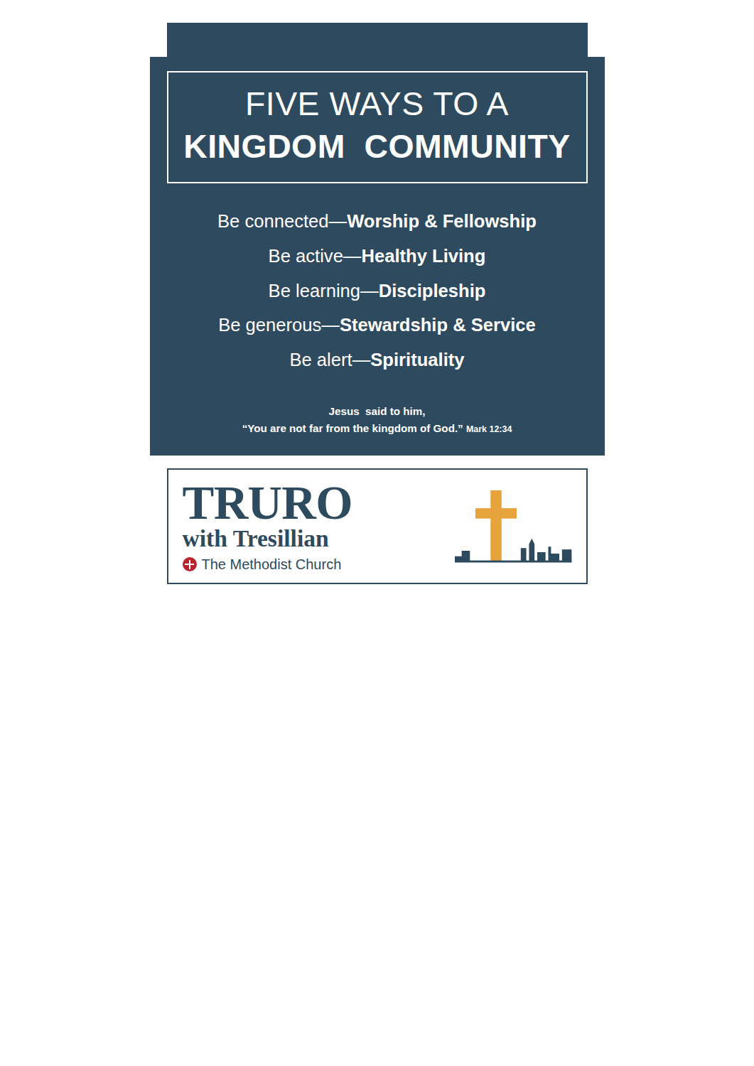FIVE WAYS TO AKINGDOM COMMUNITY
Be connected—Worship & Fellowship
Be active—Healthy Living
Be learning—Discipleship
Be generous—Stewardship & Service
Be alert—Spirituality
Jesus said to him,
“You are not far from the kingdom of God.” Mark 12:34
TRURO
with Tresillian
The Methodist Church